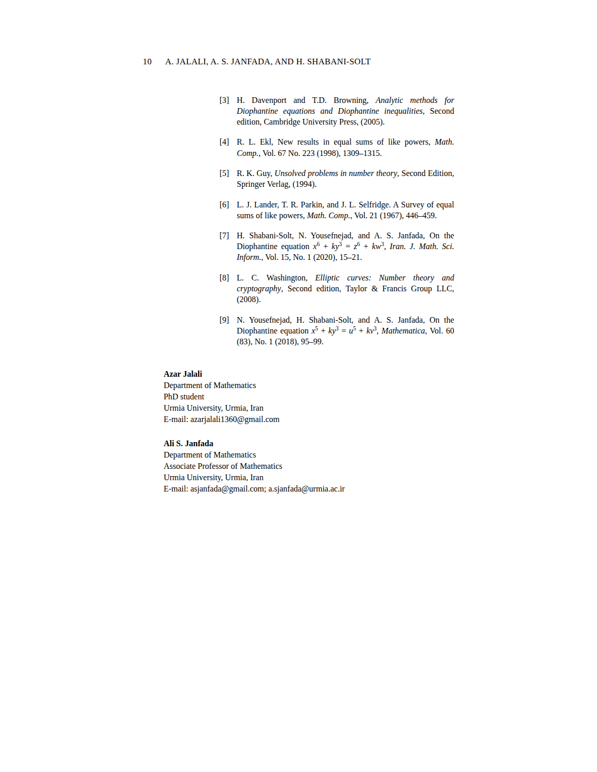10 A. Jalali, A. S. Janfada, and H. Shabani-Solt
[3] H. Davenport and T.D. Browning, Analytic methods for Diophantine equations and Diophantine inequalities, Second edition, Cambridge University Press, (2005).
[4] R. L. Ekl, New results in equal sums of like powers, Math. Comp., Vol. 67 No. 223 (1998), 1309–1315.
[5] R. K. Guy, Unsolved problems in number theory, Second Edition, Springer Verlag, (1994).
[6] L. J. Lander, T. R. Parkin, and J. L. Selfridge. A Survey of equal sums of like powers, Math. Comp., Vol. 21 (1967), 446–459.
[7] H. Shabani-Solt, N. Yousefnejad, and A. S. Janfada, On the Diophantine equation x6 + ky3 = z6 + kw3, Iran. J. Math. Sci. Inform., Vol. 15, No. 1 (2020), 15–21.
[8] L. C. Washington, Elliptic curves: Number theory and cryptography, Second edition, Taylor & Francis Group LLC, (2008).
[9] N. Yousefnejad, H. Shabani-Solt, and A. S. Janfada, On the Diophantine equation x5 + ky3 = u5 + kv3, Mathematica, Vol. 60 (83), No. 1 (2018), 95–99.
Azar Jalali
Department of Mathematics
PhD student
Urmia University, Urmia, Iran
E-mail: azarjalali1360@gmail.com
Ali S. Janfada
Department of Mathematics
Associate Professor of Mathematics
Urmia University, Urmia, Iran
E-mail: asjanfada@gmail.com; a.sjanfada@urmia.ac.ir